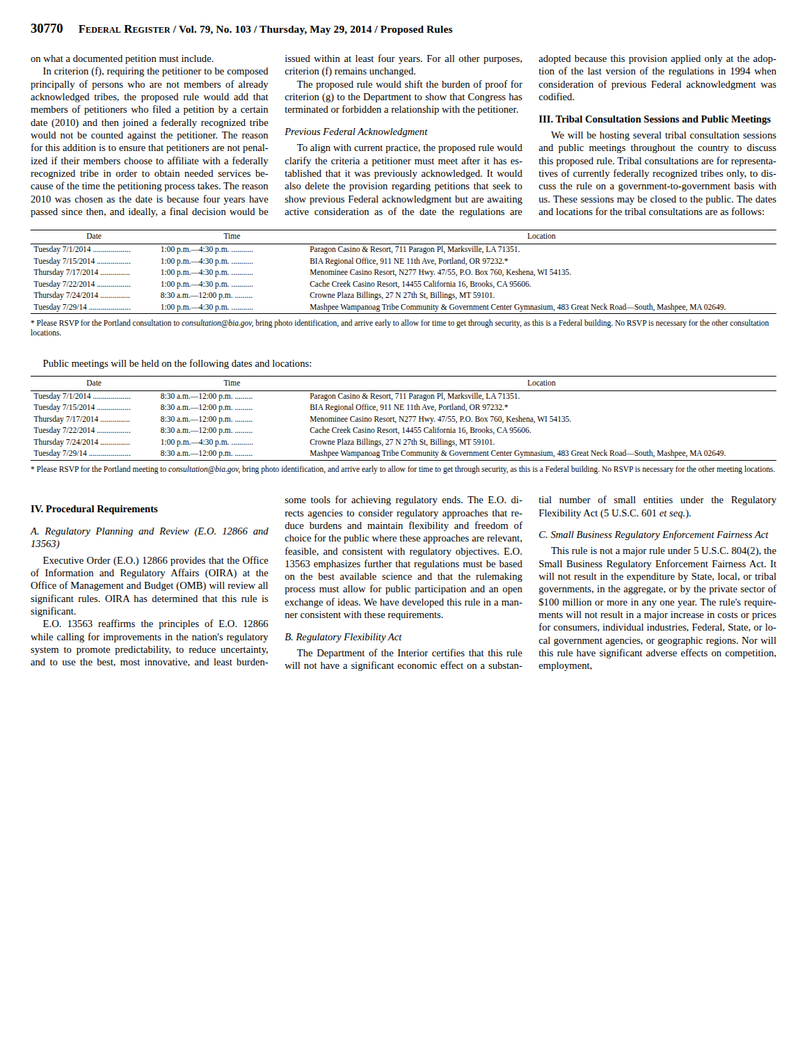30770 Federal Register / Vol. 79, No. 103 / Thursday, May 29, 2014 / Proposed Rules
on what a documented petition must include.
In criterion (f), requiring the petitioner to be composed principally of persons who are not members of already acknowledged tribes, the proposed rule would add that members of petitioners who filed a petition by a certain date (2010) and then joined a federally recognized tribe would not be counted against the petitioner. The reason for this addition is to ensure that petitioners are not penalized if their members choose to affiliate with a federally recognized tribe in order to obtain needed services because of the time the petitioning process takes. The reason 2010 was chosen as the date is because four years have passed since then, and ideally, a final decision would be issued within at least four years. For all other purposes, criterion (f) remains unchanged.
The proposed rule would shift the burden of proof for criterion (g) to the Department to show that Congress has terminated or forbidden a relationship with the petitioner.
Previous Federal Acknowledgment
To align with current practice, the proposed rule would clarify the criteria a petitioner must meet after it has established that it was previously acknowledged. It would also delete the provision regarding petitions that seek to show previous Federal acknowledgment but are awaiting active consideration as of the date the regulations are adopted because this provision applied only at the adoption of the last version of the regulations in 1994 when consideration of previous Federal acknowledgment was codified.
III. Tribal Consultation Sessions and Public Meetings
We will be hosting several tribal consultation sessions and public meetings throughout the country to discuss this proposed rule. Tribal consultations are for representatives of currently federally recognized tribes only, to discuss the rule on a government-to-government basis with us. These sessions may be closed to the public. The dates and locations for the tribal consultations are as follows:
| Date | Time | Location |
| --- | --- | --- |
| Tuesday 7/1/2014 ................... | 1:00 p.m.—4:30 p.m. ........... | Paragon Casino & Resort, 711 Paragon Pl, Marksville, LA 71351. |
| Tuesday 7/15/2014 ................. | 1:00 p.m.—4:30 p.m. ........... | BIA Regional Office, 911 NE 11th Ave, Portland, OR 97232.* |
| Thursday 7/17/2014 ............... | 1:00 p.m.—4:30 p.m. ........... | Menominee Casino Resort, N277 Hwy. 47/55, P.O. Box 760, Keshena, WI 54135. |
| Tuesday 7/22/2014 ................. | 1:00 p.m.—4:30 p.m. ........... | Cache Creek Casino Resort, 14455 California 16, Brooks, CA 95606. |
| Thursday 7/24/2014 ............... | 8:30 a.m.—12:00 p.m. ......... | Crowne Plaza Billings, 27 N 27th St, Billings, MT 59101. |
| Tuesday 7/29/14 ..................... | 1:00 p.m.—4:30 p.m. ........... | Mashpee Wampanoag Tribe Community & Government Center Gymnasium, 483 Great Neck Road—South, Mashpee, MA 02649. |
* Please RSVP for the Portland consultation to consultation@bia.gov, bring photo identification, and arrive early to allow for time to get through security, as this is a Federal building. No RSVP is necessary for the other consultation locations.
Public meetings will be held on the following dates and locations:
| Date | Time | Location |
| --- | --- | --- |
| Tuesday 7/1/2014 ................... | 8:30 a.m.—12:00 p.m. ......... | Paragon Casino & Resort, 711 Paragon Pl, Marksville, LA 71351. |
| Tuesday 7/15/2014 ................. | 8:30 a.m.—12:00 p.m. ......... | BIA Regional Office, 911 NE 11th Ave, Portland, OR 97232.* |
| Thursday 7/17/2014 ............... | 8:30 a.m.—12:00 p.m. ......... | Menominee Casino Resort, N277 Hwy. 47/55, P.O. Box 760, Keshena, WI 54135. |
| Tuesday 7/22/2014 ................. | 8:30 a.m.—12:00 p.m. ......... | Cache Creek Casino Resort, 14455 California 16, Brooks, CA 95606. |
| Thursday 7/24/2014 ............... | 1:00 p.m.—4:30 p.m. ........... | Crowne Plaza Billings, 27 N 27th St, Billings, MT 59101. |
| Tuesday 7/29/14 ..................... | 8:30 a.m.—12:00 p.m. ......... | Mashpee Wampanoag Tribe Community & Government Center Gymnasium, 483 Great Neck Road—South, Mashpee, MA 02649. |
* Please RSVP for the Portland meeting to consultation@bia.gov, bring photo identification, and arrive early to allow for time to get through security, as this is a Federal building. No RSVP is necessary for the other meeting locations.
IV. Procedural Requirements
A. Regulatory Planning and Review (E.O. 12866 and 13563)
Executive Order (E.O.) 12866 provides that the Office of Information and Regulatory Affairs (OIRA) at the Office of Management and Budget (OMB) will review all significant rules. OIRA has determined that this rule is significant.
E.O. 13563 reaffirms the principles of E.O. 12866 while calling for improvements in the nation's regulatory system to promote predictability, to reduce uncertainty, and to use the best, most innovative, and least burdensome tools for achieving regulatory ends. The E.O. directs agencies to consider regulatory approaches that reduce burdens and maintain flexibility and freedom of choice for the public where these approaches are relevant, feasible, and consistent with regulatory objectives. E.O. 13563 emphasizes further that regulations must be based on the best available science and that the rulemaking process must allow for public participation and an open exchange of ideas. We have developed this rule in a manner consistent with these requirements.
B. Regulatory Flexibility Act
The Department of the Interior certifies that this rule will not have a significant economic effect on a substantial number of small entities under the Regulatory Flexibility Act (5 U.S.C. 601 et seq.).
C. Small Business Regulatory Enforcement Fairness Act
This rule is not a major rule under 5 U.S.C. 804(2), the Small Business Regulatory Enforcement Fairness Act. It will not result in the expenditure by State, local, or tribal governments, in the aggregate, or by the private sector of $100 million or more in any one year. The rule's requirements will not result in a major increase in costs or prices for consumers, individual industries, Federal, State, or local government agencies, or geographic regions. Nor will this rule have significant adverse effects on competition, employment,